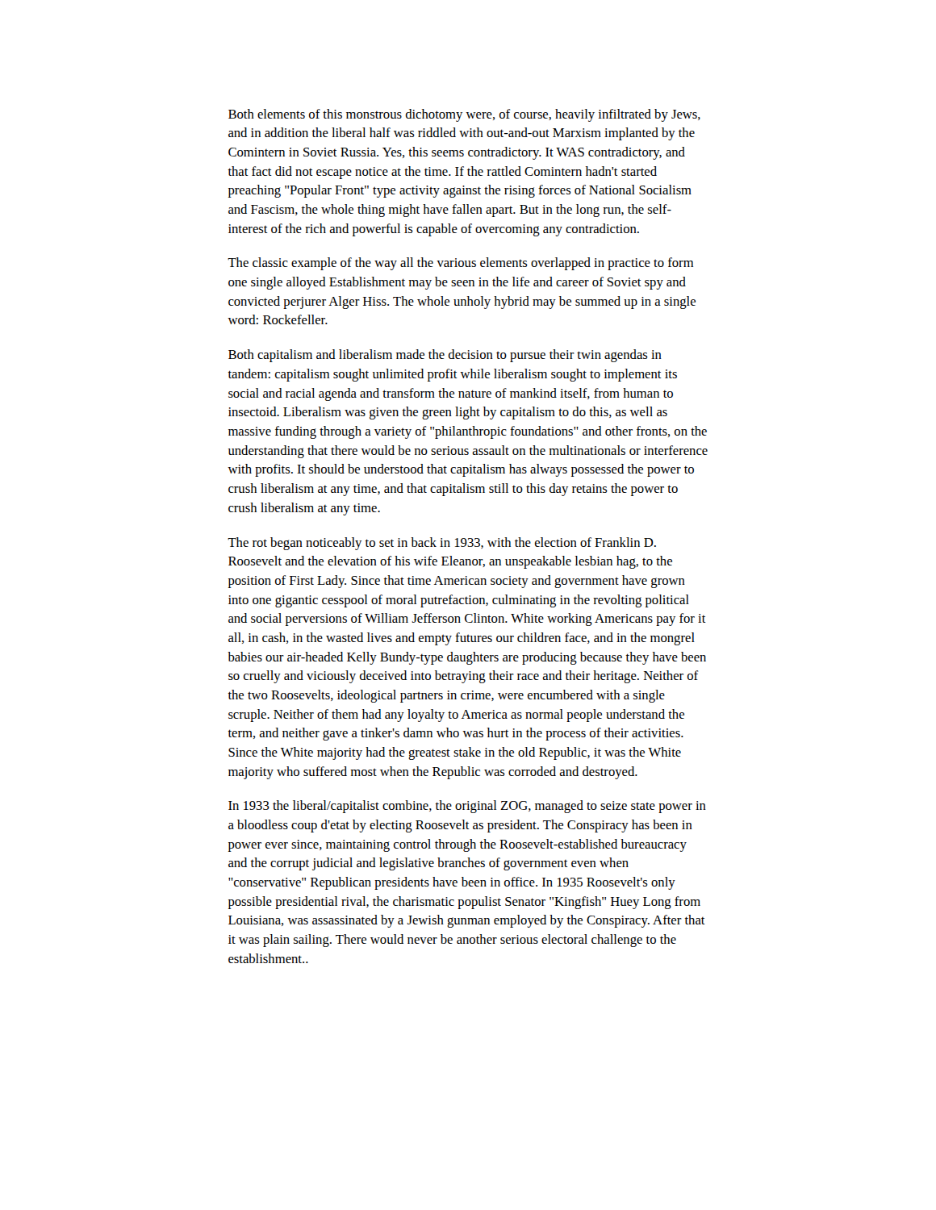Both elements of this monstrous dichotomy were, of course, heavily infiltrated by Jews, and in addition the liberal half was riddled with out-and-out Marxism implanted by the Comintern in Soviet Russia. Yes, this seems contradictory. It WAS contradictory, and that fact did not escape notice at the time. If the rattled Comintern hadn't started preaching "Popular Front" type activity against the rising forces of National Socialism and Fascism, the whole thing might have fallen apart. But in the long run, the self-interest of the rich and powerful is capable of overcoming any contradiction.
The classic example of the way all the various elements overlapped in practice to form one single alloyed Establishment may be seen in the life and career of Soviet spy and convicted perjurer Alger Hiss. The whole unholy hybrid may be summed up in a single word: Rockefeller.
Both capitalism and liberalism made the decision to pursue their twin agendas in tandem: capitalism sought unlimited profit while liberalism sought to implement its social and racial agenda and transform the nature of mankind itself, from human to insectoid. Liberalism was given the green light by capitalism to do this, as well as massive funding through a variety of "philanthropic foundations" and other fronts, on the understanding that there would be no serious assault on the multinationals or interference with profits. It should be understood that capitalism has always possessed the power to crush liberalism at any time, and that capitalism still to this day retains the power to crush liberalism at any time.
The rot began noticeably to set in back in 1933, with the election of Franklin D. Roosevelt and the elevation of his wife Eleanor, an unspeakable lesbian hag, to the position of First Lady. Since that time American society and government have grown into one gigantic cesspool of moral putrefaction, culminating in the revolting political and social perversions of William Jefferson Clinton. White working Americans pay for it all, in cash, in the wasted lives and empty futures our children face, and in the mongrel babies our air-headed Kelly Bundy-type daughters are producing because they have been so cruelly and viciously deceived into betraying their race and their heritage. Neither of the two Roosevelts, ideological partners in crime, were encumbered with a single scruple. Neither of them had any loyalty to America as normal people understand the term, and neither gave a tinker's damn who was hurt in the process of their activities. Since the White majority had the greatest stake in the old Republic, it was the White majority who suffered most when the Republic was corroded and destroyed.
In 1933 the liberal/capitalist combine, the original ZOG, managed to seize state power in a bloodless coup d'etat by electing Roosevelt as president. The Conspiracy has been in power ever since, maintaining control through the Roosevelt-established bureaucracy and the corrupt judicial and legislative branches of government even when "conservative" Republican presidents have been in office. In 1935 Roosevelt's only possible presidential rival, the charismatic populist Senator "Kingfish" Huey Long from Louisiana, was assassinated by a Jewish gunman employed by the Conspiracy. After that it was plain sailing. There would never be another serious electoral challenge to the establishment..